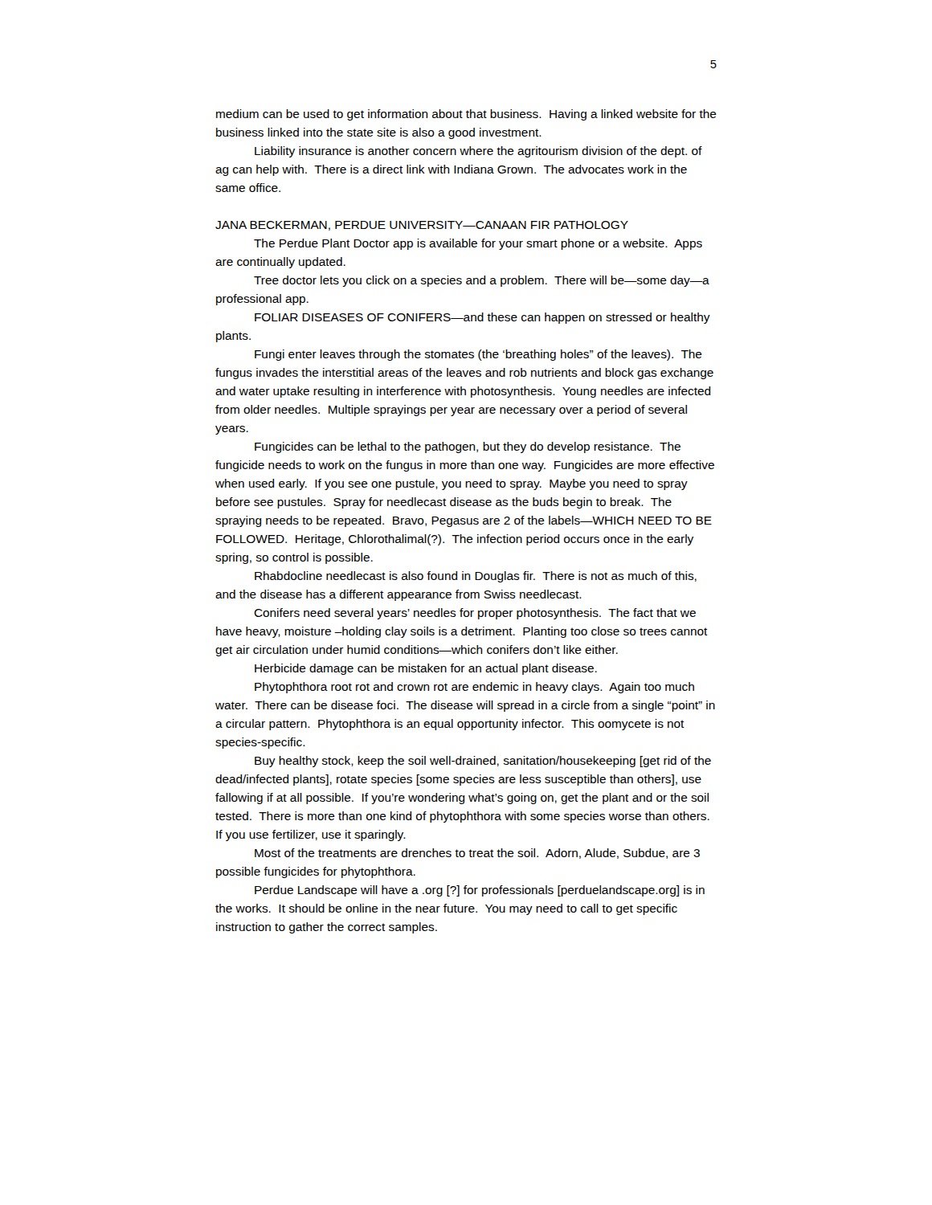5
medium can be used to get information about that business. Having a linked website for the business linked into the state site is also a good investment.
Liability insurance is another concern where the agritourism division of the dept. of ag can help with. There is a direct link with Indiana Grown. The advocates work in the same office.
JANA BECKERMAN, PERDUE UNIVERSITY—CANAAN FIR PATHOLOGY
The Perdue Plant Doctor app is available for your smart phone or a website. Apps are continually updated.
Tree doctor lets you click on a species and a problem. There will be—some day—a professional app.
FOLIAR DISEASES OF CONIFERS—and these can happen on stressed or healthy plants.
Fungi enter leaves through the stomates (the ‘breathing holes” of the leaves). The fungus invades the interstitial areas of the leaves and rob nutrients and block gas exchange and water uptake resulting in interference with photosynthesis. Young needles are infected from older needles. Multiple sprayings per year are necessary over a period of several years.
Fungicides can be lethal to the pathogen, but they do develop resistance. The fungicide needs to work on the fungus in more than one way. Fungicides are more effective when used early. If you see one pustule, you need to spray. Maybe you need to spray before see pustules. Spray for needlecast disease as the buds begin to break. The spraying needs to be repeated. Bravo, Pegasus are 2 of the labels—WHICH NEED TO BE FOLLOWED. Heritage, Chlorothalimal(?). The infection period occurs once in the early spring, so control is possible.
Rhabdocline needlecast is also found in Douglas fir. There is not as much of this, and the disease has a different appearance from Swiss needlecast.
Conifers need several years’ needles for proper photosynthesis. The fact that we have heavy, moisture –holding clay soils is a detriment. Planting too close so trees cannot get air circulation under humid conditions—which conifers don’t like either.
Herbicide damage can be mistaken for an actual plant disease.
Phytophthora root rot and crown rot are endemic in heavy clays. Again too much water. There can be disease foci. The disease will spread in a circle from a single “point” in a circular pattern. Phytophthora is an equal opportunity infector. This oomycete is not species-specific.
Buy healthy stock, keep the soil well-drained, sanitation/housekeeping [get rid of the dead/infected plants], rotate species [some species are less susceptible than others], use fallowing if at all possible. If you’re wondering what’s going on, get the plant and or the soil tested. There is more than one kind of phytophthora with some species worse than others. If you use fertilizer, use it sparingly.
Most of the treatments are drenches to treat the soil. Adorn, Alude, Subdue, are 3 possible fungicides for phytophthora.
Perdue Landscape will have a .org [?] for professionals [perduelandscape.org] is in the works. It should be online in the near future. You may need to call to get specific instruction to gather the correct samples.